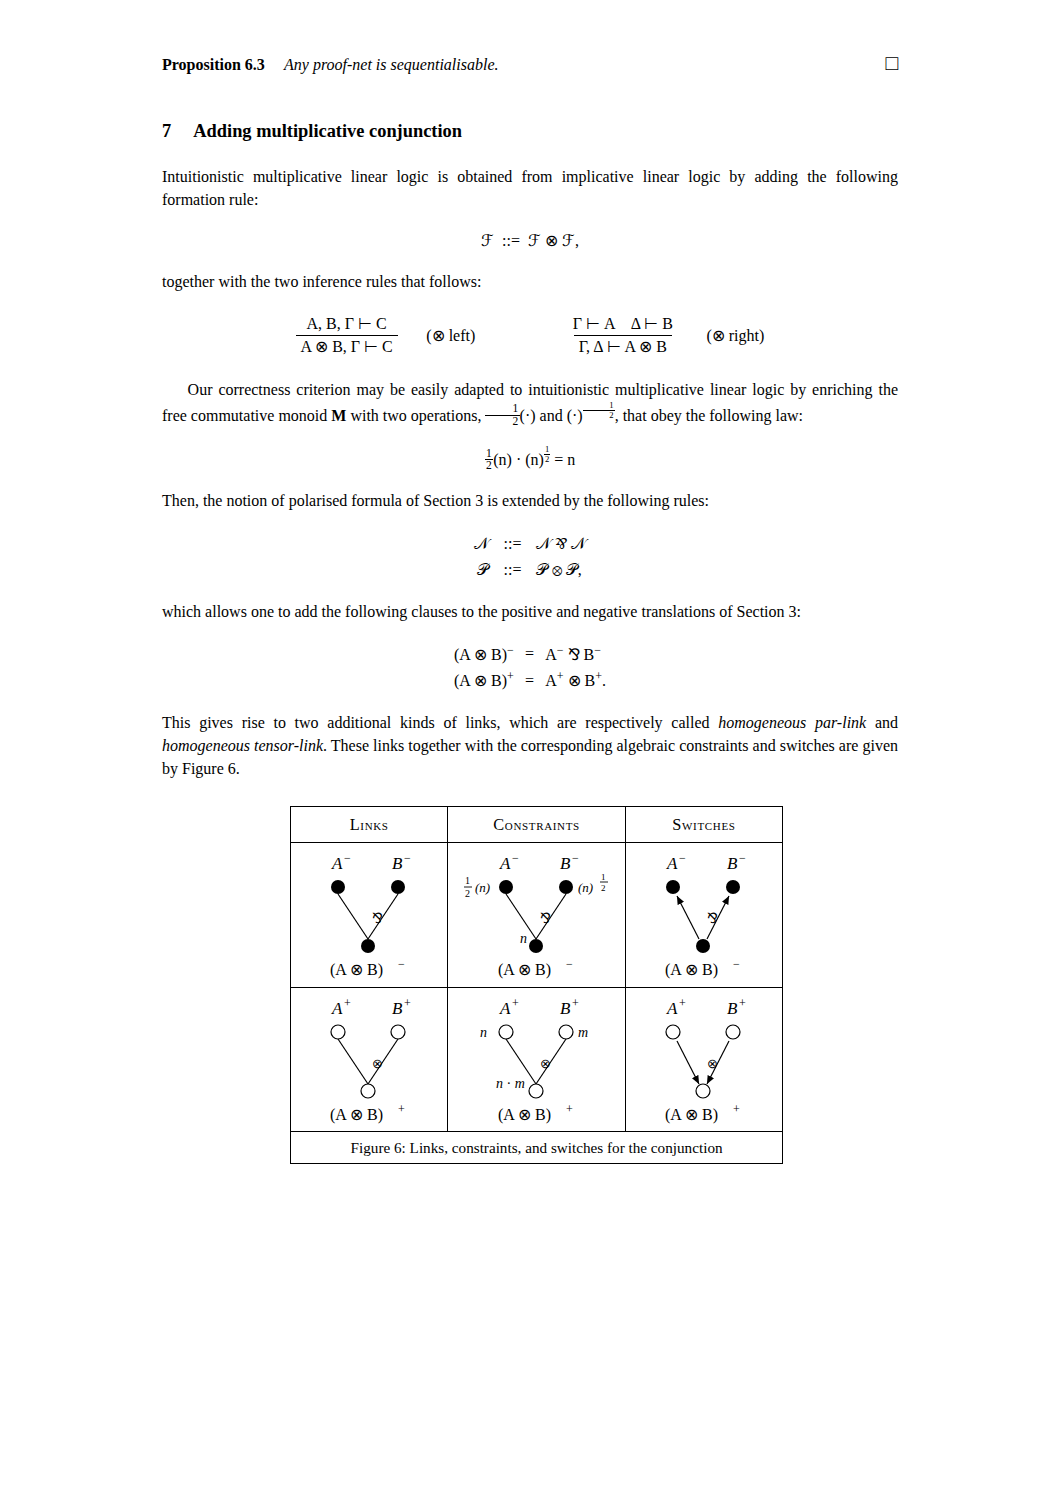Proposition 6.3 Any proof-net is sequentialisable. □
7 Adding multiplicative conjunction
Intuitionistic multiplicative linear logic is obtained from implicative linear logic by adding the following formation rule:
ℱ ::= ℱ ⊗ ℱ,
together with the two inference rules that follows:
| A, B, Γ ⊢ C A ⊗ B, Γ ⊢ C | (⊗ left) | | Γ ⊢ A Δ ⊢ B Γ, Δ ⊢ A ⊗ B | (⊗ right) |
Our correctness criterion may be easily adapted to intuitionistic multi­plicative linear logic by enriching the free commutative monoid M with two operations, 12(·) and (·)12, that obey the following law:
12(n) · (n)12 = n
Then, the notion of polarised formula of Section 3 is extended by the following rules:
| 𝒩 | ::= | 𝒩 ⅋ 𝒩 |
| 𝒫 | ::= | 𝒫 ⊗ 𝒫, |
which allows one to add the following clauses to the positive and negative trans­lations of Section 3:
| (A ⊗ B) − | = | A − ⅋ B − |
| (A ⊗ B) + | = | A + ⊗ B + . |
This gives rise to two additional kinds of links, which are respectively called homogeneous par-link and homogeneous tensor-link. These links together with the corresponding algebraic constraints and switches are given by Figure 6.
| Links | Constraints | Switches |
| --- | --- | --- |
| A − B − ⅋ (A ⊗ B) − | A − B − 1 2 (n) (n) 1 2 ⅋ n (A ⊗ B) − | A − B − ⅋ (A ⊗ B) − |
| A + B + ⊗ (A ⊗ B) + | A + B + n m ⊗ n · m (A ⊗ B) + | A + B + ⊗ (A ⊗ B) + |
| Figure 6: Links, constraints, and switches for the conjunction |